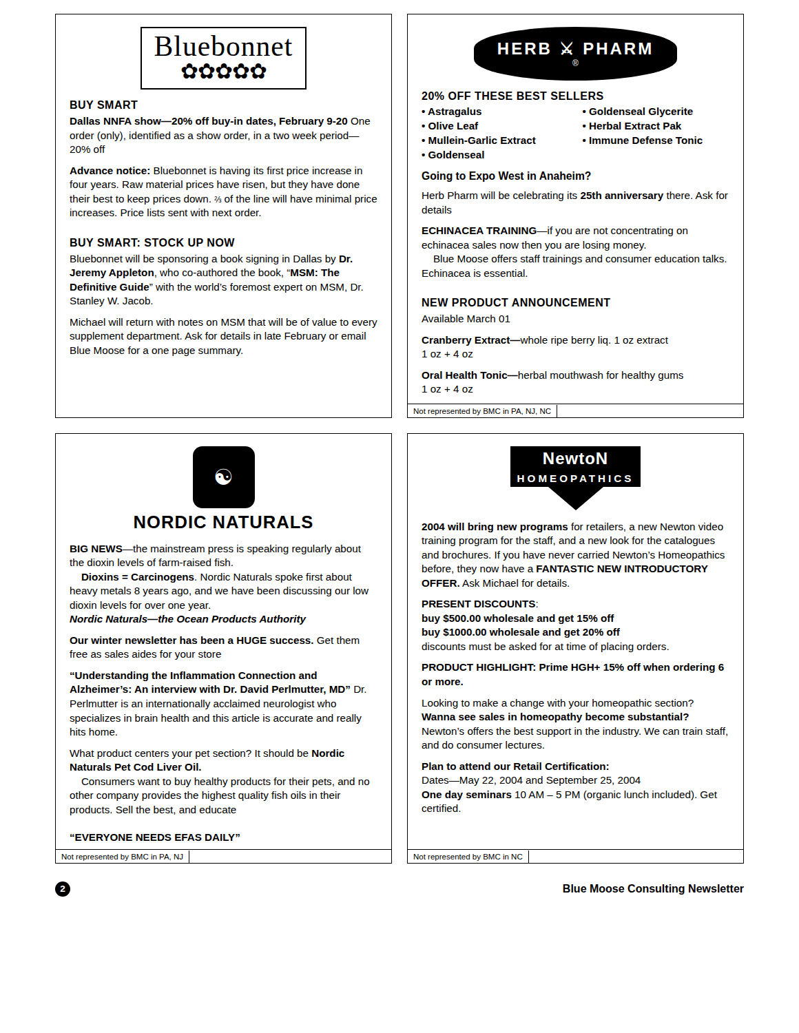Bluebonnet ✿✿✿✿✿
Buy Smart
Dallas NNFA show—20% off buy-in dates, February 9-20 One order (only), identified as a show order, in a two week period—20% off
Advance notice: Bluebonnet is having its first price increase in four years. Raw material prices have risen, but they have done their best to keep prices down. ⅔ of the line will have minimal price increases. Price lists sent with next order.
Buy Smart: Stock Up Now
Bluebonnet will be sponsoring a book signing in Dallas by Dr. Jeremy Appleton, who co-authored the book, “MSM: The Definitive Guide” with the world’s foremost expert on MSM, Dr. Stanley W. Jacob.
Michael will return with notes on MSM that will be of value to every supplement department. Ask for details in late February or email Blue Moose for a one page summary.
HERB ⚔ PHARM ®
20% off these best sellers
Astragalus
Olive Leaf
Mullein-Garlic Extract
Goldenseal
Goldenseal Glycerite
Herbal Extract Pak
Immune Defense Tonic
Going to Expo West in Anaheim?
Herb Pharm will be celebrating its 25th anniversary there. Ask for details
ECHINACEA TRAINING—if you are not concentrating on echinacea sales now then you are losing money.
Blue Moose offers staff trainings and consumer education talks. Echinacea is essential.
New Product Announcement
Available March 01
Cranberry Extract—whole ripe berry liq. 1 oz extract
1 oz + 4 oz
Oral Health Tonic—herbal mouthwash for healthy gums
1 oz + 4 oz
Not represented by BMC in PA, NJ, NC
☯
NORDIC NATURALS
BIG NEWS—the mainstream press is speaking regularly about the dioxin levels of farm-raised fish.
Dioxins = Carcinogens. Nordic Naturals spoke first about heavy metals 8 years ago, and we have been discussing our low dioxin levels for over one year.
Nordic Naturals—the Ocean Products Authority
Our winter newsletter has been a HUGE success. Get them free as sales aides for your store
“Understanding the Inflammation Connection and Alzheimer’s: An interview with Dr. David Perlmutter, MD” Dr. Perlmutter is an internationally acclaimed neurologist who specializes in brain health and this article is accurate and really hits home.
What product centers your pet section? It should be Nordic Naturals Pet Cod Liver Oil.
Consumers want to buy healthy products for their pets, and no other company provides the highest quality fish oils in their products. Sell the best, and educate
“Everyone needs EFAs daily”
Not represented by BMC in PA, NJ
NewtoN
HOMEOPATHICS
2004 will bring new programs for retailers, a new Newton video training program for the staff, and a new look for the catalogues and brochures. If you have never carried Newton’s Homeopathics before, they now have a FANTASTIC NEW INTRODUCTORY OFFER. Ask Michael for details.
PRESENT DISCOUNTS:
buy $500.00 wholesale and get 15% off
buy $1000.00 wholesale and get 20% off
discounts must be asked for at time of placing orders.
PRODUCT HIGHLIGHT: Prime HGH+ 15% off when ordering 6 or more.
Looking to make a change with your homeopathic section?
Wanna see sales in homeopathy become substantial? Newton’s offers the best support in the industry. We can train staff, and do consumer lectures.
Plan to attend our Retail Certification:
Dates—May 22, 2004 and September 25, 2004
One day seminars 10 AM – 5 PM (organic lunch included). Get certified.
Not represented by BMC in NC
2
Blue Moose Consulting Newsletter